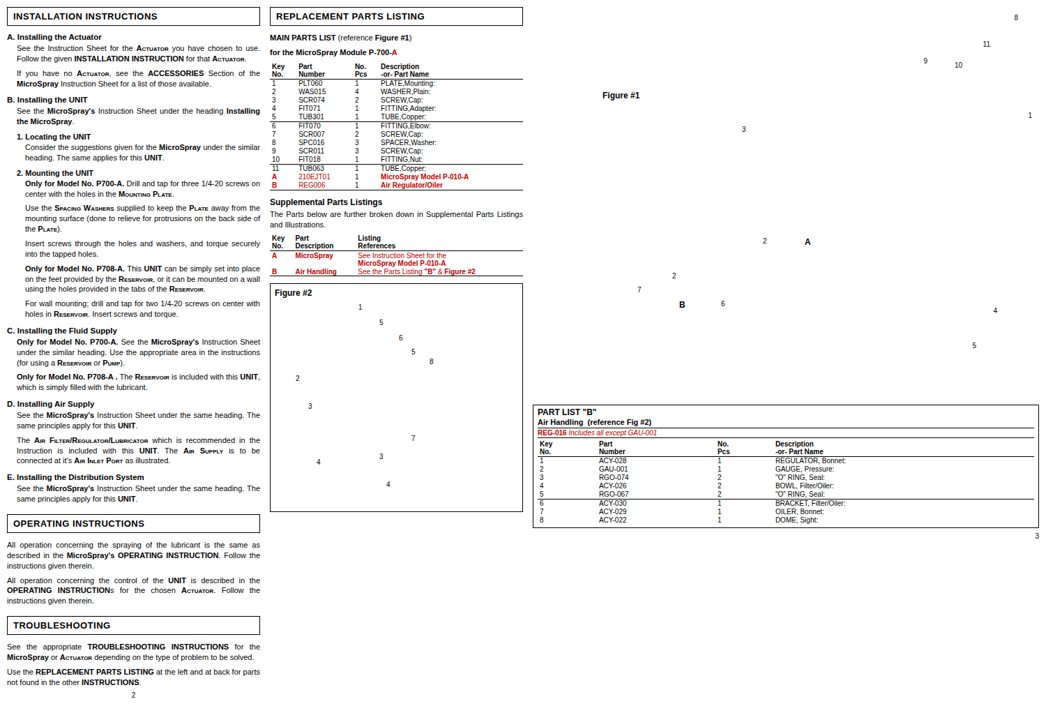INSTALLATION INSTRUCTIONS
A. Installing the Actuator
See the Instruction Sheet for the Actuator you have chosen to use. Follow the given INSTALLATION INSTRUCTION for that Actuator.
If you have no Actuator, see the ACCESSORIES Section of the MicroSpray Instruction Sheet for a list of those available.
B. Installing the UNIT
See the MicroSpray's Instruction Sheet under the heading Installing the MicroSpray.
1. Locating the UNIT
Consider the suggestions given for the MicroSpray under the similar heading. The same applies for this UNIT.
2. Mounting the UNIT
Only for Model No. P700-A. Drill and tap for three 1/4-20 screws on center with the holes in the Mounting Plate.
Use the Spacing Washers supplied to keep the Plate away from the mounting surface (done to relieve for protrusions on the back side of the Plate).
Insert screws through the holes and washers, and torque securely into the tapped holes.
Only for Model No. P708-A. This UNIT can be simply set into place on the feet provided by the Reservoir, or it can be mounted on a wall using the holes provided in the tabs of the Reservoir.
For wall mounting; drill and tap for two 1/4-20 screws on center with holes in Reservoir. Insert screws and torque.
C. Installing the Fluid Supply
Only for Model No. P700-A. See the MicroSpray's Instruction Sheet under the similar heading. Use the appropriate area in the instructions (for using a Reservoir or Pump).
Only for Model No. P708-A . The Reservoir is included with this UNIT, which is simply filled with the lubricant.
D. Installing Air Supply
See the MicroSpray's Instruction Sheet under the same heading. The same principles apply for this UNIT.
The Air Filter/Regulator/Lubricator which is recommended in the Instruction is included with this UNIT. The Air Supply is to be connected at it's Air Inlet Port as illustrated.
E. Installing the Distribution System
See the MicroSpray's Instruction Sheet under the same heading. The same principles apply for this UNIT.
OPERATING INSTRUCTIONS
All operation concerning the spraying of the lubricant is the same as described in the MicroSpray's OPERATING INSTRUCTION. Follow the instructions given therein.
All operation concerning the control of the UNIT is described in the OPERATING INSTRUCTIONs for the chosen Actuator. Follow the instructions given therein.
TROUBLESHOOTING
See the appropriate TROUBLESHOOTING INSTRUCTIONS for the MicroSpray or Actuator depending on the type of problem to be solved.
Use the REPLACEMENT PARTS LISTING at the left and at back for parts not found in the other INSTRUCTIONS.
2
REPLACEMENT PARTS LISTING
MAIN PARTS LIST (reference Figure #1)
for the MicroSpray Module P-700-A
| Key No. | Part Number | No. Pcs | Description -or- Part Name |
| --- | --- | --- | --- |
| 1 | PLT060 | 1 | PLATE,Mounting: |
| 2 | WAS015 | 4 | WASHER,Plain: |
| 3 | SCR074 | 2 | SCREW,Cap: |
| 4 | FIT071 | 1 | FITTING,Adapter: |
| 5 | TUB301 | 1 | TUBE,Copper: |
| 6 | FIT070 | 1 | FITTING,Elbow: |
| 7 | SCR007 | 2 | SCREW,Cap: |
| 8 | SPC016 | 3 | SPACER,Washer: |
| 9 | SCR011 | 3 | SCREW,Cap: |
| 10 | FIT018 | 1 | FITTING,Nut: |
| 11 | TUB063 | 1 | TUBE,Copper: |
| A | 210EJT01 | 1 | MicroSpray Model P-010-A |
| B | REG006 | 1 | Air Regulator/Oiler |
Supplemental Parts Listings
The Parts below are further broken down in Supplemental Parts Listings and Illustrations.
| Key No. | Part Description | Listing References |
| --- | --- | --- |
| A | MicroSpray | See Instruction Sheet for the MicroSpray Model P-010-A |
| B | Air Handling | See the Parts Listing "B" & Figure #2 |
Figure #2
1 5 6 5 8 2 3 7 3 4 4
8 11 10 9 1 3 2 A 7 2 B 6 4 5
Figure #1
PART LIST "B"
Air Handling (reference Fig #2)
REG-016 Includes all except GAU-001
| Key No. | Part Number | No. Pcs | Description -or- Part Name |
| --- | --- | --- | --- |
| 1 | ACY-028 | 1 | REGULATOR, Bonnet: |
| 2 | GAU-001 | 1 | GAUGE, Pressure: |
| 3 | RGO-074 | 2 | "O" RING, Seal: |
| 4 | ACY-026 | 2 | BOWL, Filter/Oiler: |
| 5 | RGO-067 | 2 | "O" RING, Seal: |
| 6 | ACY-030 | 1 | BRACKET, Filter/Oiler: |
| 7 | ACY-029 | 1 | OILER, Bonnet: |
| 8 | ACY-022 | 1 | DOME, Sight: |
3